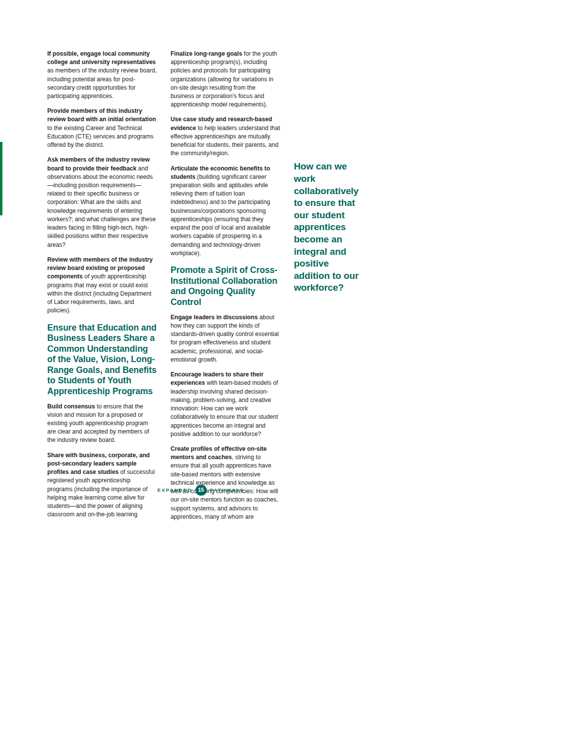If possible, engage local community college and university representatives as members of the industry review board, including potential areas for post-secondary credit opportunities for participating apprentices.
Provide members of this industry review board with an initial orientation to the existing Career and Technical Education (CTE) services and programs offered by the district.
Ask members of the industry review board to provide their feedback and observations about the economic needs—including position requirements—related to their specific business or corporation: What are the skills and knowledge requirements of entering workers?; and what challenges are these leaders facing in filling high-tech, high-skilled positions within their respective areas?
Review with members of the industry review board existing or proposed components of youth apprenticeship programs that may exist or could exist within the district (including Department of Labor requirements, laws, and policies).
Ensure that Education and Business Leaders Share a Common Understanding of the Value, Vision, Long-Range Goals, and Benefits to Students of Youth Apprenticeship Programs
Build consensus to ensure that the vision and mission for a proposed or existing youth apprenticeship program are clear and accepted by members of the industry review board.
Share with business, corporate, and post-secondary leaders sample profiles and case studies of successful registered youth apprenticeship programs (including the importance of helping make learning come alive for students—and the power of aligning classroom and on-the-job learning experiences).
Finalize long-range goals for the youth apprenticeship program(s), including policies and protocols for participating organizations (allowing for variations in on-site design resulting from the business or corporation's focus and apprenticeship model requirements).
Use case study and research-based evidence to help leaders understand that effective apprenticeships are mutually beneficial for students, their parents, and the community/region.
Articulate the economic benefits to students (building significant career preparation skills and aptitudes while relieving them of tuition loan indebtedness) and to the participating businesses/corporations sponsoring apprenticeships (ensuring that they expand the pool of local and available workers capable of prospering in a demanding and technology-driven workplace).
Promote a Spirit of Cross-Institutional Collaboration and Ongoing Quality Control
Engage leaders in discussions about how they can support the kinds of standards-driven quality control essential for program effectiveness and student academic, professional, and social-emotional growth.
Encourage leaders to share their experiences with team-based models of leadership involving shared decision-making, problem-solving, and creative innovation: How can we work collaboratively to ensure that our student apprentices become an integral and positive addition to our workforce?
Create profiles of effective on-site mentors and coaches, striving to ensure that all youth apprentices have site-based mentors with extensive technical experience and knowledge as well as coaching competencies: How will our on-site mentors function as coaches, support systems, and advisors to apprentices, many of whom are experiencing a professional setting for the first time?
How can we work collaboratively to ensure that our student apprentices become an integral and positive addition to our workforce?
EXPANDED 15 PATHWAYS